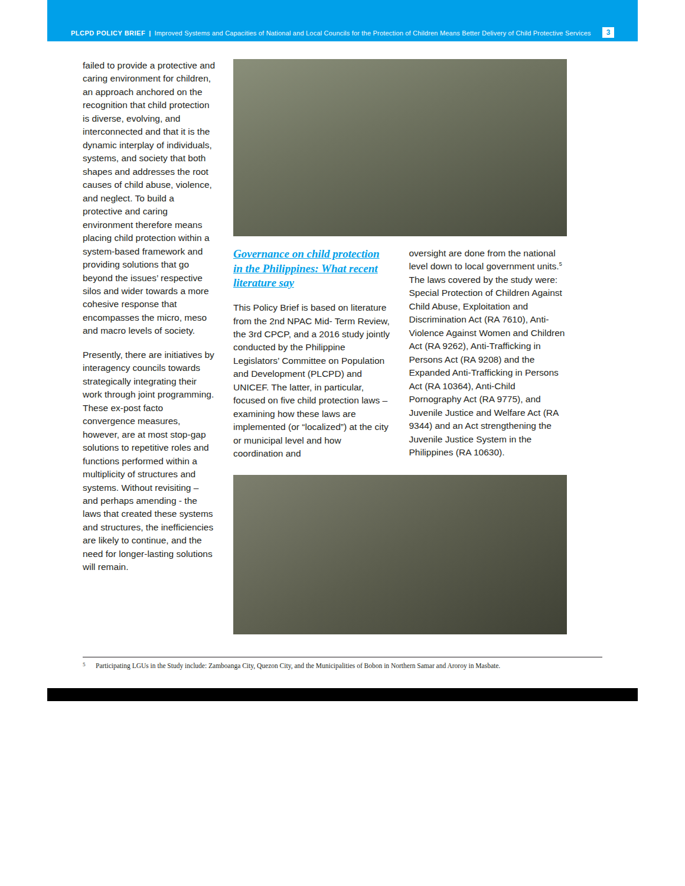PLCPD POLICY BRIEF|Improved Systems and Capacities of National and Local Councils for the Protection of Children Means Better Delivery of Child Protective Services
3
failed to provide a protective and caring environment for children, an approach anchored on the recognition that child protection is diverse, evolving, and interconnected and that it is the dynamic interplay of individuals, systems, and society that both shapes and addresses the root causes of child abuse, violence, and neglect. To build a protective and caring environment therefore means placing child protection within a system-based framework and providing solutions that go beyond the issues’ respective silos and wider towards a more cohesive response that encompasses the micro, meso and macro levels of society.
Presently, there are initiatives by interagency councils towards strategically integrating their work through joint programming. These ex-post facto convergence measures, however, are at most stop-gap solutions to repetitive roles and functions performed within a multiplicity of structures and systems. Without revisiting – and perhaps amending - the laws that created these systems and structures, the inefficiencies are likely to continue, and the need for longer-lasting solutions will remain.
Governance on child protection in the Philippines: What recent literature say
This Policy Brief is based on literature from the 2nd NPAC Mid- Term Review, the 3rd CPCP, and a 2016 study jointly conducted by the Philippine Legislators’ Committee on Population and Development (PLCPD) and UNICEF. The latter, in particular, focused on five child protection laws – examining how these laws are implemented (or “localized”) at the city or municipal level and how coordination and
oversight are done from the national level down to local government units.5 The laws covered by the study were: Special Protection of Children Against Child Abuse, Exploitation and Discrimination Act (RA 7610), Anti-Violence Against Women and Children Act (RA 9262), Anti-Trafficking in Persons Act (RA 9208) and the Expanded Anti-Trafficking in Persons Act (RA 10364), Anti-Child Pornography Act (RA 9775), and Juvenile Justice and Welfare Act (RA 9344) and an Act strengthening the Juvenile Justice System in the Philippines (RA 10630).
5
Participating LGUs in the Study include: Zamboanga City, Quezon City, and the Municipalities of Bobon in Northern Samar and Aroroy in Masbate.